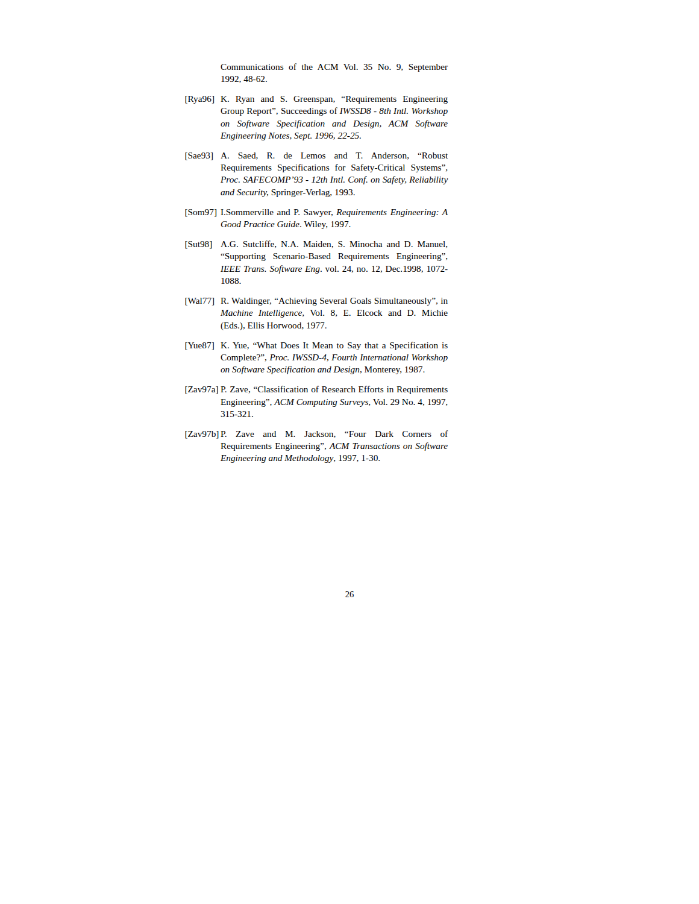Communications of the ACM Vol. 35 No. 9, September 1992, 48-62.
[Rya96] K. Ryan and S. Greenspan, “Requirements Engineering Group Report”, Succeedings of IWSSD8 - 8th Intl. Workshop on Software Specification and Design, ACM Software Engineering Notes, Sept. 1996, 22-25.
[Sae93] A. Saed, R. de Lemos and T. Anderson, “Robust Requirements Specifications for Safety-Critical Systems”, Proc. SAFECOMP’93 - 12th Intl. Conf. on Safety, Reliability and Security, Springer-Verlag, 1993.
[Som97] I.Sommerville and P. Sawyer, Requirements Engineering: A Good Practice Guide. Wiley, 1997.
[Sut98] A.G. Sutcliffe, N.A. Maiden, S. Minocha and D. Manuel, “Supporting Scenario-Based Requirements Engineering”, IEEE Trans. Software Eng. vol. 24, no. 12, Dec.1998, 1072-1088.
[Wal77] R. Waldinger, “Achieving Several Goals Simultaneously”, in Machine Intelligence, Vol. 8, E. Elcock and D. Michie (Eds.), Ellis Horwood, 1977.
[Yue87] K. Yue, “What Does It Mean to Say that a Specification is Complete?”, Proc. IWSSD-4, Fourth International Workshop on Software Specification and Design, Monterey, 1987.
[Zav97a] P. Zave, “Classification of Research Efforts in Requirements Engineering”, ACM Computing Surveys, Vol. 29 No. 4, 1997, 315-321.
[Zav97b] P. Zave and M. Jackson, “Four Dark Corners of Requirements Engineering”, ACM Transactions on Software Engineering and Methodology, 1997, 1-30.
26